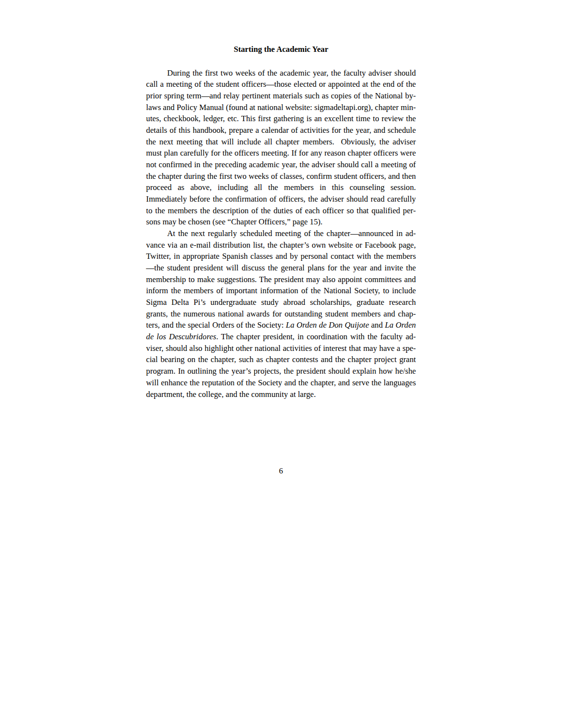Starting the Academic Year
During the first two weeks of the academic year, the faculty adviser should call a meeting of the student officers—those elected or appointed at the end of the prior spring term—and relay pertinent materials such as copies of the National by-laws and Policy Manual (found at national website: sigmadeltapi.org), chapter minutes, checkbook, ledger, etc. This first gathering is an excellent time to review the details of this handbook, prepare a calendar of activities for the year, and schedule the next meeting that will include all chapter members. Obviously, the adviser must plan carefully for the officers meeting. If for any reason chapter officers were not confirmed in the preceding academic year, the adviser should call a meeting of the chapter during the first two weeks of classes, confirm student officers, and then proceed as above, including all the members in this counseling session. Immediately before the confirmation of officers, the adviser should read carefully to the members the description of the duties of each officer so that qualified persons may be chosen (see “Chapter Officers,” page 15).
At the next regularly scheduled meeting of the chapter—announced in advance via an e-mail distribution list, the chapter’s own website or Facebook page, Twitter, in appropriate Spanish classes and by personal contact with the members—the student president will discuss the general plans for the year and invite the membership to make suggestions. The president may also appoint committees and inform the members of important information of the National Society, to include Sigma Delta Pi’s undergraduate study abroad scholarships, graduate research grants, the numerous national awards for outstanding student members and chapters, and the special Orders of the Society: La Orden de Don Quijote and La Orden de los Descubridores. The chapter president, in coordination with the faculty adviser, should also highlight other national activities of interest that may have a special bearing on the chapter, such as chapter contests and the chapter project grant program. In outlining the year’s projects, the president should explain how he/she will enhance the reputation of the Society and the chapter, and serve the languages department, the college, and the community at large.
6